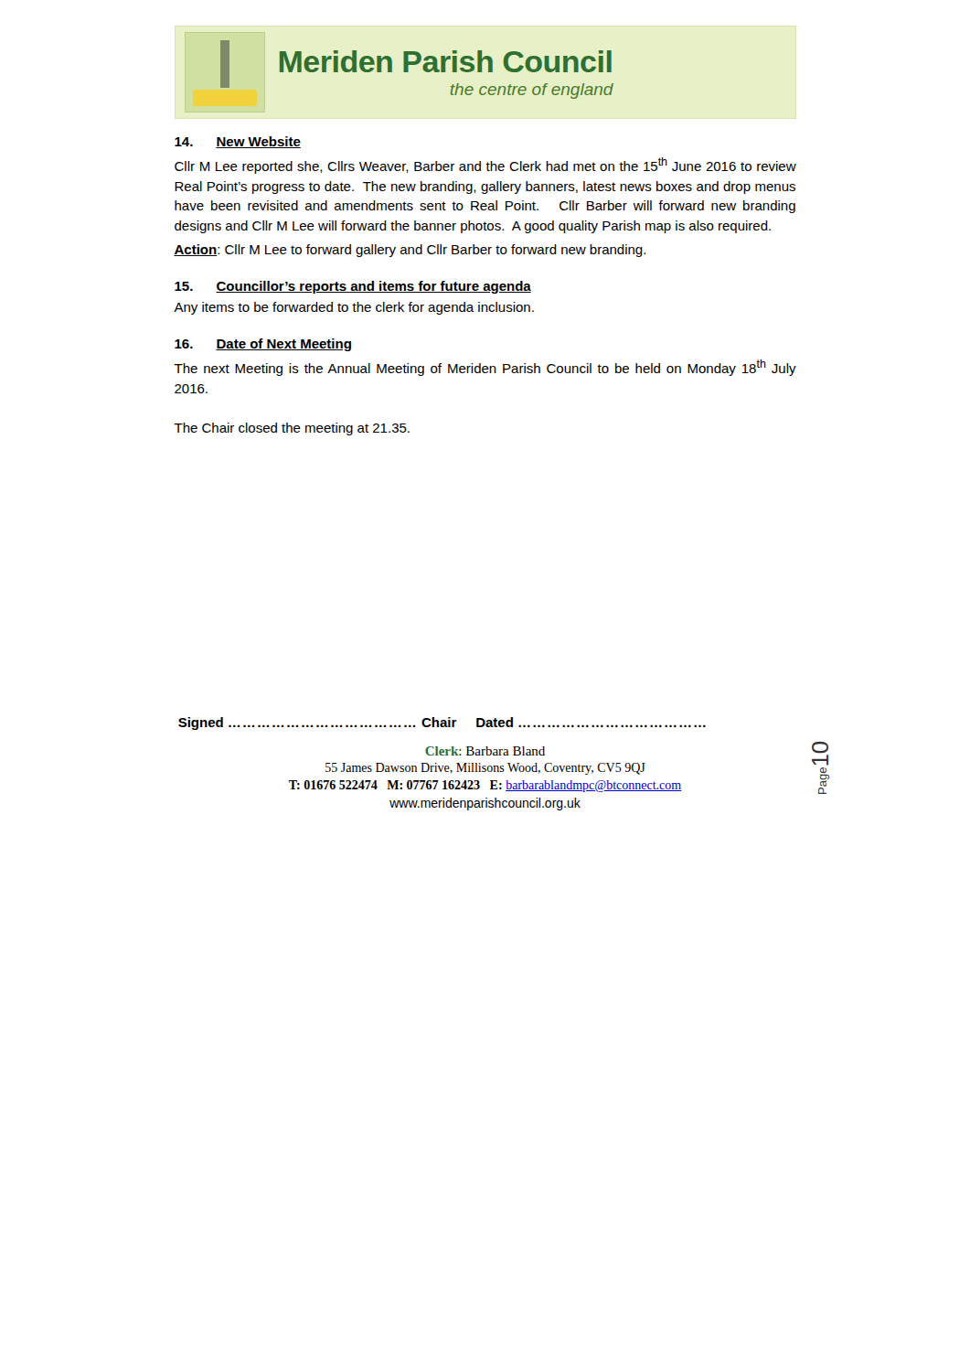Meriden Parish Council
the centre of england
14. New Website
Cllr M Lee reported she, Cllrs Weaver, Barber and the Clerk had met on the 15th June 2016 to review Real Point’s progress to date. The new branding, gallery banners, latest news boxes and drop menus have been revisited and amendments sent to Real Point. Cllr Barber will forward new branding designs and Cllr M Lee will forward the banner photos. A good quality Parish map is also required.
Action: Cllr M Lee to forward gallery and Cllr Barber to forward new branding.
15. Councillor’s reports and items for future agenda
Any items to be forwarded to the clerk for agenda inclusion.
16. Date of Next Meeting
The next Meeting is the Annual Meeting of Meriden Parish Council to be held on Monday 18th July 2016.
The Chair closed the meeting at 21.35.
Page10
Signed ………………………………… Chair Dated …………………………………
Clerk: Barbara Bland
55 James Dawson Drive, Millisons Wood, Coventry, CV5 9QJ
T: 01676 522474 M: 07767 162423 E: barbarablandmpc@btconnect.com
www.meridenparishcouncil.org.uk